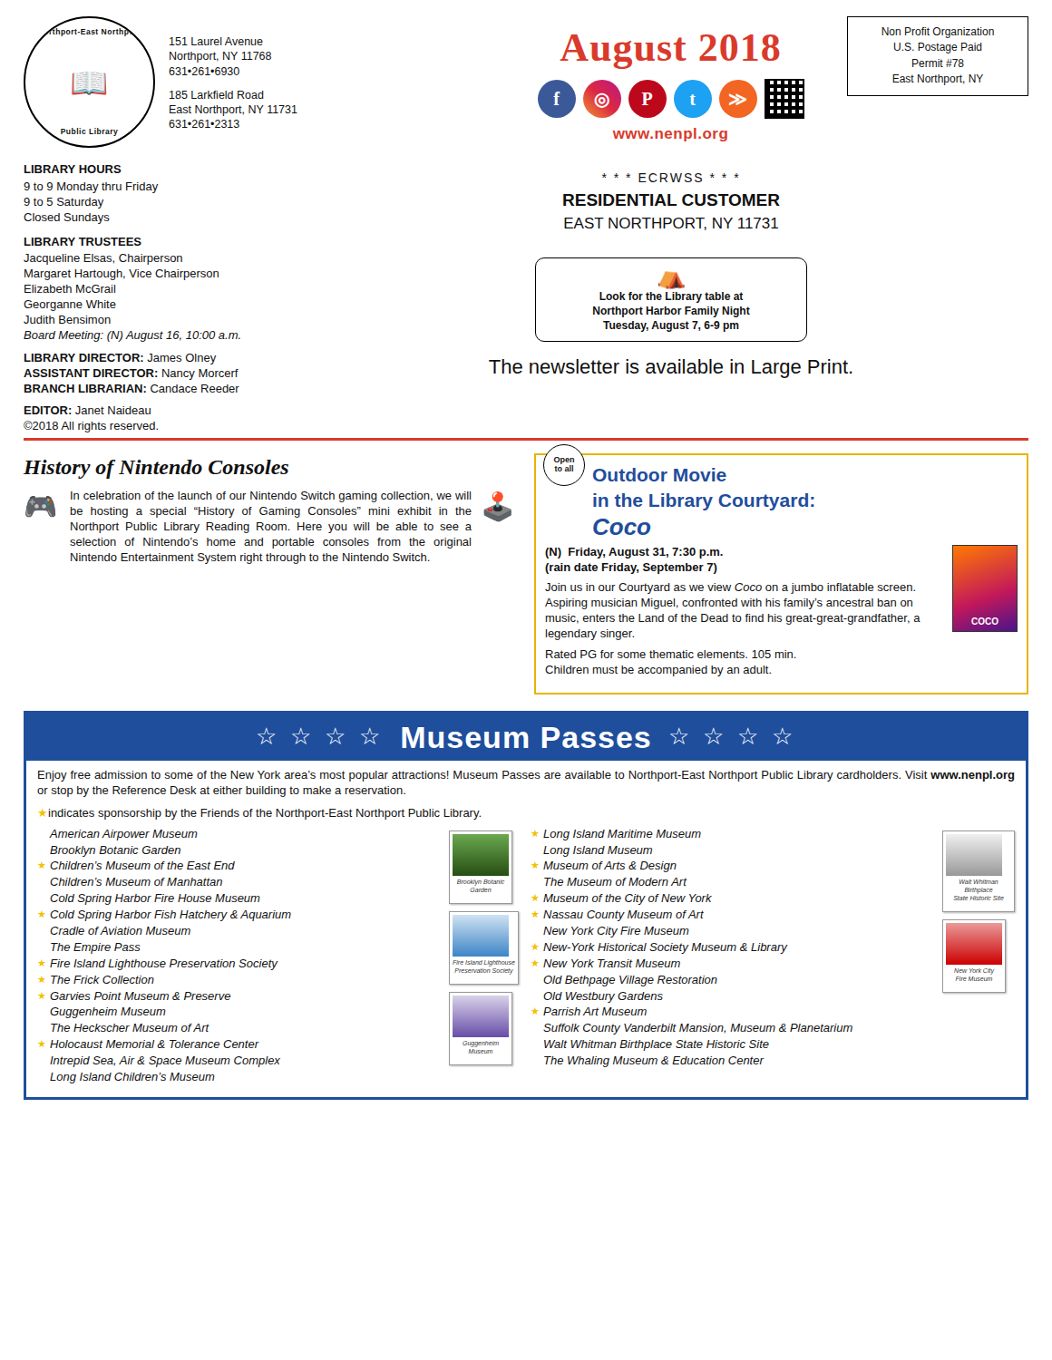Northport-East Northport
📖
Public Library
151 Laurel Avenue
Northport, NY 11768
631•261•6930
185 Larkfield Road
East Northport, NY 11731
631•261•2313
August 2018
f ◎ P t ≫
www.nenpl.org
Non Profit Organization
U.S. Postage Paid
Permit #78
East Northport, NY
Library Hours
9 to 9 Monday thru Friday
9 to 5 Saturday
Closed Sundays
Library Trustees
Jacqueline Elsas, Chairperson
Margaret Hartough, Vice Chairperson
Elizabeth McGrail
Georganne White
Judith Bensimon
Board Meeting: (N) August 16, 10:00 a.m.
LIBRARY DIRECTOR: James Olney
ASSISTANT DIRECTOR: Nancy Morcerf
BRANCH LIBRARIAN: Candace Reeder
EDITOR: Janet Naideau
©2018 All rights reserved.
* * * ECRWSS * * *
RESIDENTIAL CUSTOMER
EAST NORTHPORT, NY 11731
⛺
Look for the Library table at
Northport Harbor Family Night
Tuesday, August 7, 6-9 pm
The newsletter is available in Large Print.
History of Nintendo Consoles
🎮
In celebration of the launch of our Nintendo Switch gaming collection, we will be hosting a special “History of Gaming Consoles” mini exhibit in the Northport Public Library Reading Room. Here you will be able to see a selection of Nintendo’s home and portable consoles from the original Nintendo Entertainment System right through to the Nintendo Switch.
🕹️
Open
to all
Outdoor Movie
in the Library Courtyard: Coco
COCO
(N) Friday, August 31, 7:30 p.m.
(rain date Friday, September 7)
Join us in our Courtyard as we view Coco on a jumbo inflatable screen. Aspiring musician Miguel, confronted with his family’s ancestral ban on music, enters the Land of the Dead to find his great-great-grandfather, a legendary singer.
Rated PG for some thematic elements. 105 min.
Children must be accompanied by an adult.
☆ ☆ ☆ ☆
Museum Passes
☆ ☆ ☆ ☆
Enjoy free admission to some of the New York area’s most popular attractions! Museum Passes are available to Northport-East Northport Public Library cardholders. Visit www.nenpl.org or stop by the Reference Desk at either building to make a reservation.
★indicates sponsorship by the Friends of the Northport-East Northport Public Library.
American Airpower Museum
Brooklyn Botanic Garden
Children’s Museum of the East End
Children’s Museum of Manhattan
Cold Spring Harbor Fire House Museum
Cold Spring Harbor Fish Hatchery & Aquarium
Cradle of Aviation Museum
The Empire Pass
Fire Island Lighthouse Preservation Society
The Frick Collection
Garvies Point Museum & Preserve
Guggenheim Museum
The Heckscher Museum of Art
Holocaust Memorial & Tolerance Center
Intrepid Sea, Air & Space Museum Complex
Long Island Children’s Museum
Brooklyn Botanic
Garden Fire Island Lighthouse
Preservation Society Guggenheim
Museum
Long Island Maritime Museum
Long Island Museum
Museum of Arts & Design
The Museum of Modern Art
Museum of the City of New York
Nassau County Museum of Art
New York City Fire Museum
New-York Historical Society Museum & Library
New York Transit Museum
Old Bethpage Village Restoration
Old Westbury Gardens
Parrish Art Museum
Suffolk County Vanderbilt Mansion, Museum & Planetarium
Walt Whitman Birthplace State Historic Site
The Whaling Museum & Education Center
Walt Whitman Birthplace
State Historic Site New York City
Fire Museum